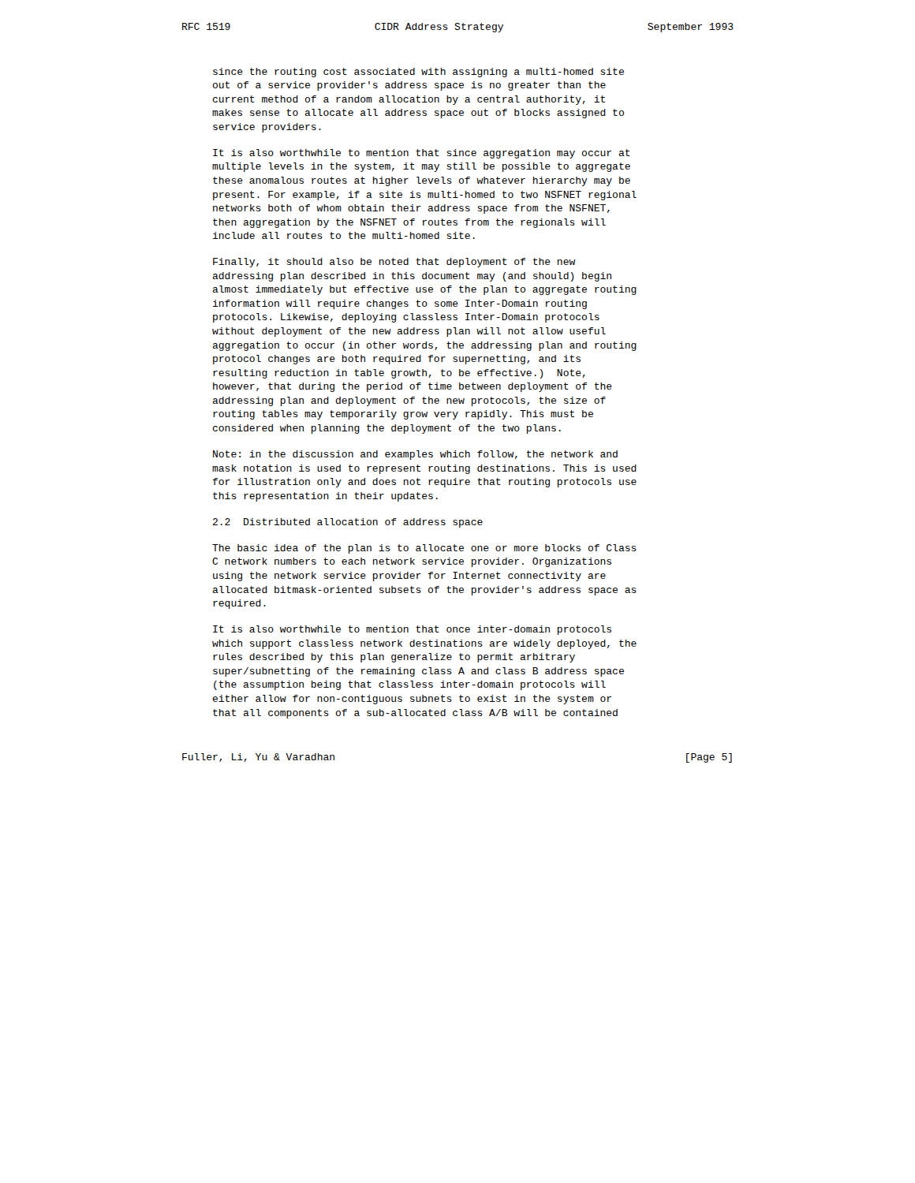RFC 1519 CIDR Address Strategy September 1993
since the routing cost associated with assigning a multi-homed site out of a service provider's address space is no greater than the current method of a random allocation by a central authority, it makes sense to allocate all address space out of blocks assigned to service providers.
It is also worthwhile to mention that since aggregation may occur at multiple levels in the system, it may still be possible to aggregate these anomalous routes at higher levels of whatever hierarchy may be present. For example, if a site is multi-homed to two NSFNET regional networks both of whom obtain their address space from the NSFNET, then aggregation by the NSFNET of routes from the regionals will include all routes to the multi-homed site.
Finally, it should also be noted that deployment of the new addressing plan described in this document may (and should) begin almost immediately but effective use of the plan to aggregate routing information will require changes to some Inter-Domain routing protocols. Likewise, deploying classless Inter-Domain protocols without deployment of the new address plan will not allow useful aggregation to occur (in other words, the addressing plan and routing protocol changes are both required for supernetting, and its resulting reduction in table growth, to be effective.) Note, however, that during the period of time between deployment of the addressing plan and deployment of the new protocols, the size of routing tables may temporarily grow very rapidly. This must be considered when planning the deployment of the two plans.
Note: in the discussion and examples which follow, the network and mask notation is used to represent routing destinations. This is used for illustration only and does not require that routing protocols use this representation in their updates.
2.2 Distributed allocation of address space
The basic idea of the plan is to allocate one or more blocks of Class C network numbers to each network service provider. Organizations using the network service provider for Internet connectivity are allocated bitmask-oriented subsets of the provider's address space as required.
It is also worthwhile to mention that once inter-domain protocols which support classless network destinations are widely deployed, the rules described by this plan generalize to permit arbitrary super/subnetting of the remaining class A and class B address space (the assumption being that classless inter-domain protocols will either allow for non-contiguous subnets to exist in the system or that all components of a sub-allocated class A/B will be contained
Fuller, Li, Yu & Varadhan [Page 5]